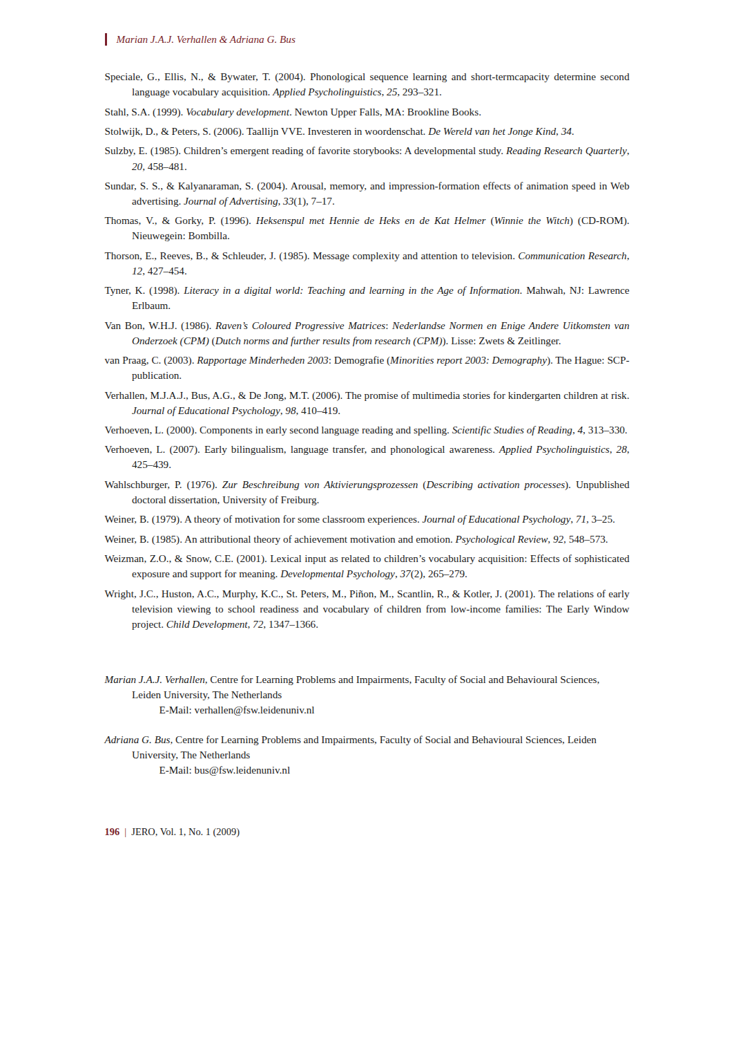Marian J.A.J. Verhallen & Adriana G. Bus
Speciale, G., Ellis, N., & Bywater, T. (2004). Phonological sequence learning and short-termcapacity determine second language vocabulary acquisition. Applied Psycholinguistics, 25, 293–321.
Stahl, S.A. (1999). Vocabulary development. Newton Upper Falls, MA: Brookline Books.
Stolwijk, D., & Peters, S. (2006). Taallijn VVE. Investeren in woordenschat. De Wereld van het Jonge Kind, 34.
Sulzby, E. (1985). Children’s emergent reading of favorite storybooks: A developmental study. Reading Research Quarterly, 20, 458–481.
Sundar, S. S., & Kalyanaraman, S. (2004). Arousal, memory, and impression-formation effects of animation speed in Web advertising. Journal of Advertising, 33(1), 7–17.
Thomas, V., & Gorky, P. (1996). Heksenspul met Hennie de Heks en de Kat Helmer (Winnie the Witch) (CD-ROM). Nieuwegein: Bombilla.
Thorson, E., Reeves, B., & Schleuder, J. (1985). Message complexity and attention to television. Communication Research, 12, 427–454.
Tyner, K. (1998). Literacy in a digital world: Teaching and learning in the Age of Information. Mahwah, NJ: Lawrence Erlbaum.
Van Bon, W.H.J. (1986). Raven’s Coloured Progressive Matrices: Nederlandse Normen en Enige Andere Uitkomsten van Onderzoek (CPM) (Dutch norms and further results from research (CPM)). Lisse: Zwets & Zeitlinger.
van Praag, C. (2003). Rapportage Minderheden 2003: Demografie (Minorities report 2003: Demography). The Hague: SCP-publication.
Verhallen, M.J.A.J., Bus, A.G., & De Jong, M.T. (2006). The promise of multimedia stories for kindergarten children at risk. Journal of Educational Psychology, 98, 410–419.
Verhoeven, L. (2000). Components in early second language reading and spelling. Scientific Studies of Reading, 4, 313–330.
Verhoeven, L. (2007). Early bilingualism, language transfer, and phonological awareness. Applied Psycholinguistics, 28, 425–439.
Wahlschburger, P. (1976). Zur Beschreibung von Aktivierungsprozessen (Describing activation processes). Unpublished doctoral dissertation, University of Freiburg.
Weiner, B. (1979). A theory of motivation for some classroom experiences. Journal of Educational Psychology, 71, 3–25.
Weiner, B. (1985). An attributional theory of achievement motivation and emotion. Psychological Review, 92, 548–573.
Weizman, Z.O., & Snow, C.E. (2001). Lexical input as related to children’s vocabulary acquisition: Effects of sophisticated exposure and support for meaning. Developmental Psychology, 37(2), 265–279.
Wright, J.C., Huston, A.C., Murphy, K.C., St. Peters, M., Piñon, M., Scantlin, R., & Kotler, J. (2001). The relations of early television viewing to school readiness and vocabulary of children from low-income families: The Early Window project. Child Development, 72, 1347–1366.
Marian J.A.J. Verhallen, Centre for Learning Problems and Impairments, Faculty of Social and Behavioural Sciences, Leiden University, The NetherlandsE-Mail: verhallen@fsw.leidenuniv.nl
Adriana G. Bus, Centre for Learning Problems and Impairments, Faculty of Social and Behavioural Sciences, Leiden University, The NetherlandsE-Mail: bus@fsw.leidenuniv.nl
196|JERO, Vol. 1, No. 1 (2009)